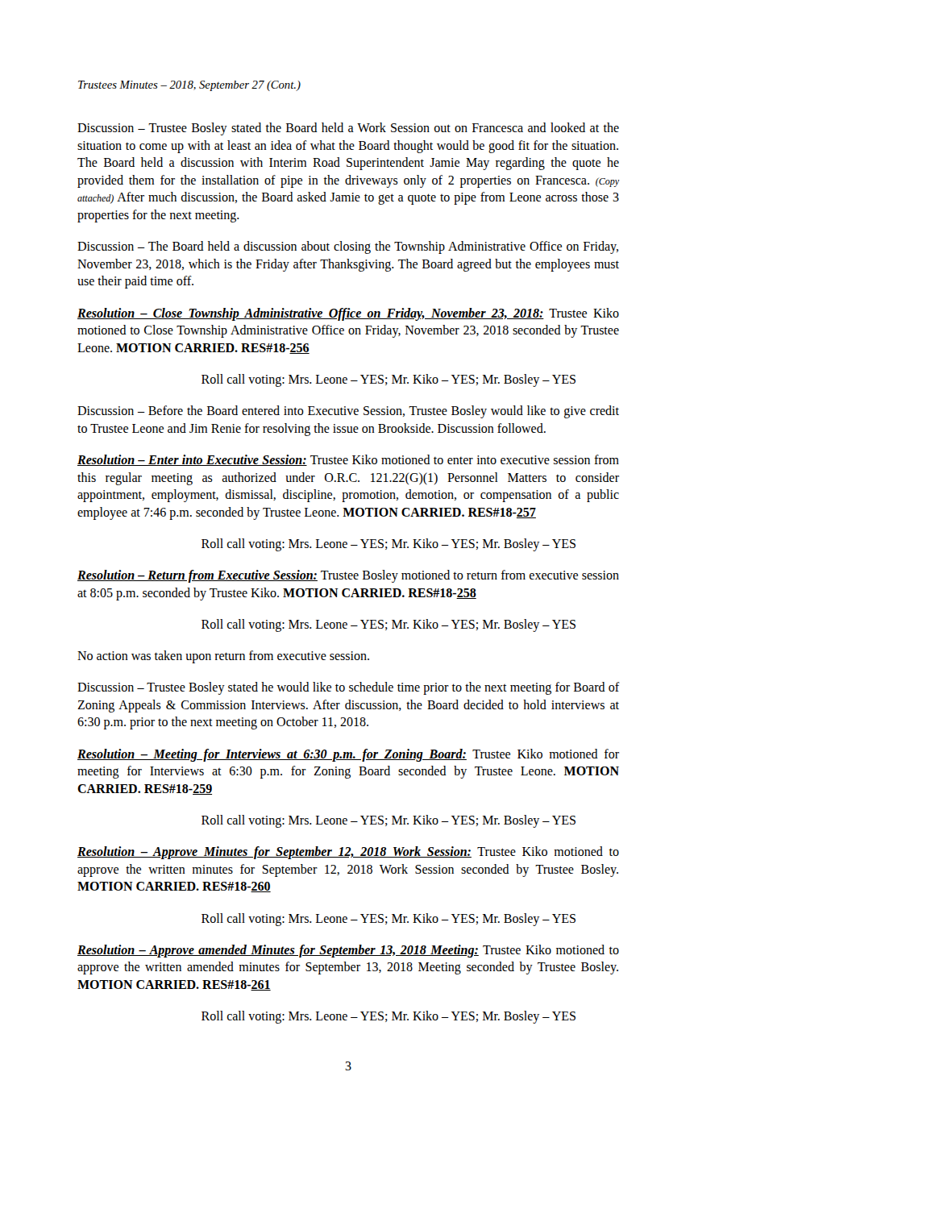Trustees Minutes – 2018, September 27 (Cont.)
Discussion – Trustee Bosley stated the Board held a Work Session out on Francesca and looked at the situation to come up with at least an idea of what the Board thought would be good fit for the situation. The Board held a discussion with Interim Road Superintendent Jamie May regarding the quote he provided them for the installation of pipe in the driveways only of 2 properties on Francesca. (Copy attached) After much discussion, the Board asked Jamie to get a quote to pipe from Leone across those 3 properties for the next meeting.
Discussion – The Board held a discussion about closing the Township Administrative Office on Friday, November 23, 2018, which is the Friday after Thanksgiving. The Board agreed but the employees must use their paid time off.
Resolution – Close Township Administrative Office on Friday, November 23, 2018: Trustee Kiko motioned to Close Township Administrative Office on Friday, November 23, 2018 seconded by Trustee Leone. MOTION CARRIED. RES#18-256
Roll call voting: Mrs. Leone – YES; Mr. Kiko – YES; Mr. Bosley – YES
Discussion – Before the Board entered into Executive Session, Trustee Bosley would like to give credit to Trustee Leone and Jim Renie for resolving the issue on Brookside. Discussion followed.
Resolution – Enter into Executive Session: Trustee Kiko motioned to enter into executive session from this regular meeting as authorized under O.R.C. 121.22(G)(1) Personnel Matters to consider appointment, employment, dismissal, discipline, promotion, demotion, or compensation of a public employee at 7:46 p.m. seconded by Trustee Leone. MOTION CARRIED. RES#18-257
Roll call voting: Mrs. Leone – YES; Mr. Kiko – YES; Mr. Bosley – YES
Resolution – Return from Executive Session: Trustee Bosley motioned to return from executive session at 8:05 p.m. seconded by Trustee Kiko. MOTION CARRIED. RES#18-258
Roll call voting: Mrs. Leone – YES; Mr. Kiko – YES; Mr. Bosley – YES
No action was taken upon return from executive session.
Discussion – Trustee Bosley stated he would like to schedule time prior to the next meeting for Board of Zoning Appeals & Commission Interviews. After discussion, the Board decided to hold interviews at 6:30 p.m. prior to the next meeting on October 11, 2018.
Resolution – Meeting for Interviews at 6:30 p.m. for Zoning Board: Trustee Kiko motioned for meeting for Interviews at 6:30 p.m. for Zoning Board seconded by Trustee Leone. MOTION CARRIED. RES#18-259
Roll call voting: Mrs. Leone – YES; Mr. Kiko – YES; Mr. Bosley – YES
Resolution – Approve Minutes for September 12, 2018 Work Session: Trustee Kiko motioned to approve the written minutes for September 12, 2018 Work Session seconded by Trustee Bosley. MOTION CARRIED. RES#18-260
Roll call voting: Mrs. Leone – YES; Mr. Kiko – YES; Mr. Bosley – YES
Resolution – Approve amended Minutes for September 13, 2018 Meeting: Trustee Kiko motioned to approve the written amended minutes for September 13, 2018 Meeting seconded by Trustee Bosley. MOTION CARRIED. RES#18-261
Roll call voting: Mrs. Leone – YES; Mr. Kiko – YES; Mr. Bosley – YES
3